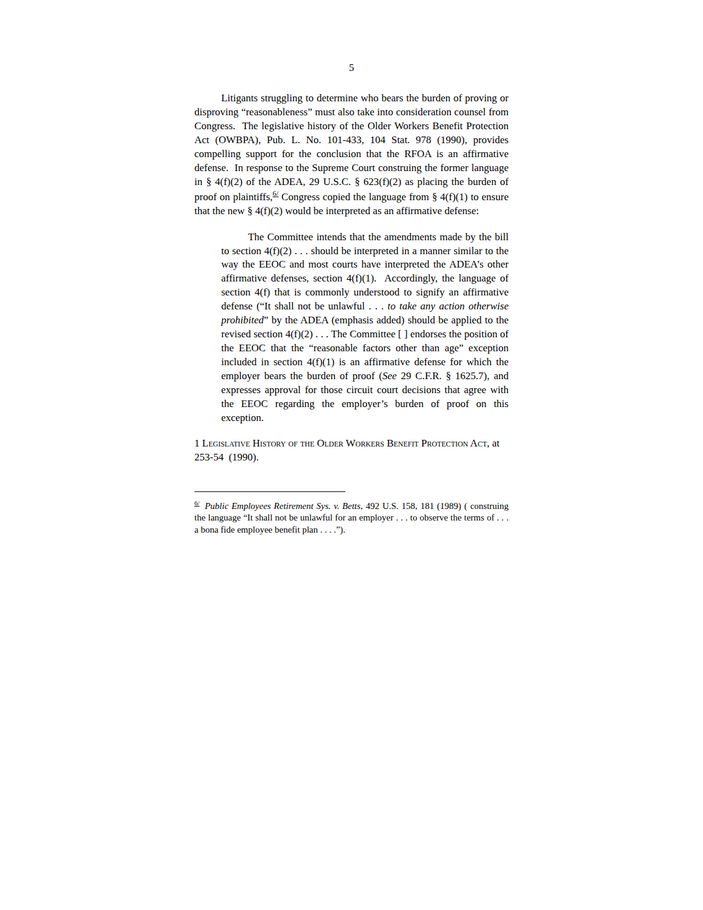5
Litigants struggling to determine who bears the burden of proving or disproving “reasonableness” must also take into consideration counsel from Congress. The legislative history of the Older Workers Benefit Protection Act (OWBPA), Pub. L. No. 101-433, 104 Stat. 978 (1990), provides compelling support for the conclusion that the RFOA is an affirmative defense. In response to the Supreme Court construing the former language in § 4(f)(2) of the ADEA, 29 U.S.C. § 623(f)(2) as placing the burden of proof on plaintiffs,6/ Congress copied the language from § 4(f)(1) to ensure that the new § 4(f)(2) would be interpreted as an affirmative defense:
The Committee intends that the amendments made by the bill to section 4(f)(2) . . . should be interpreted in a manner similar to the way the EEOC and most courts have interpreted the ADEA’s other affirmative defenses, section 4(f)(1). Accordingly, the language of section 4(f) that is commonly understood to signify an affirmative defense (“It shall not be unlawful . . . to take any action otherwise prohibited” by the ADEA (emphasis added) should be applied to the revised section 4(f)(2) . . . The Committee [ ] endorses the position of the EEOC that the “reasonable factors other than age” exception included in section 4(f)(1) is an affirmative defense for which the employer bears the burden of proof (See 29 C.F.R. § 1625.7), and expresses approval for those circuit court decisions that agree with the EEOC regarding the employer’s burden of proof on this exception.
1 Legislative History of the Older Workers Benefit Protection Act, at 253-54 (1990).
6/ Public Employees Retirement Sys. v. Betts, 492 U.S. 158, 181 (1989) ( construing the language “It shall not be unlawful for an employer . . . to observe the terms of . . . a bona fide employee benefit plan . . . .”).